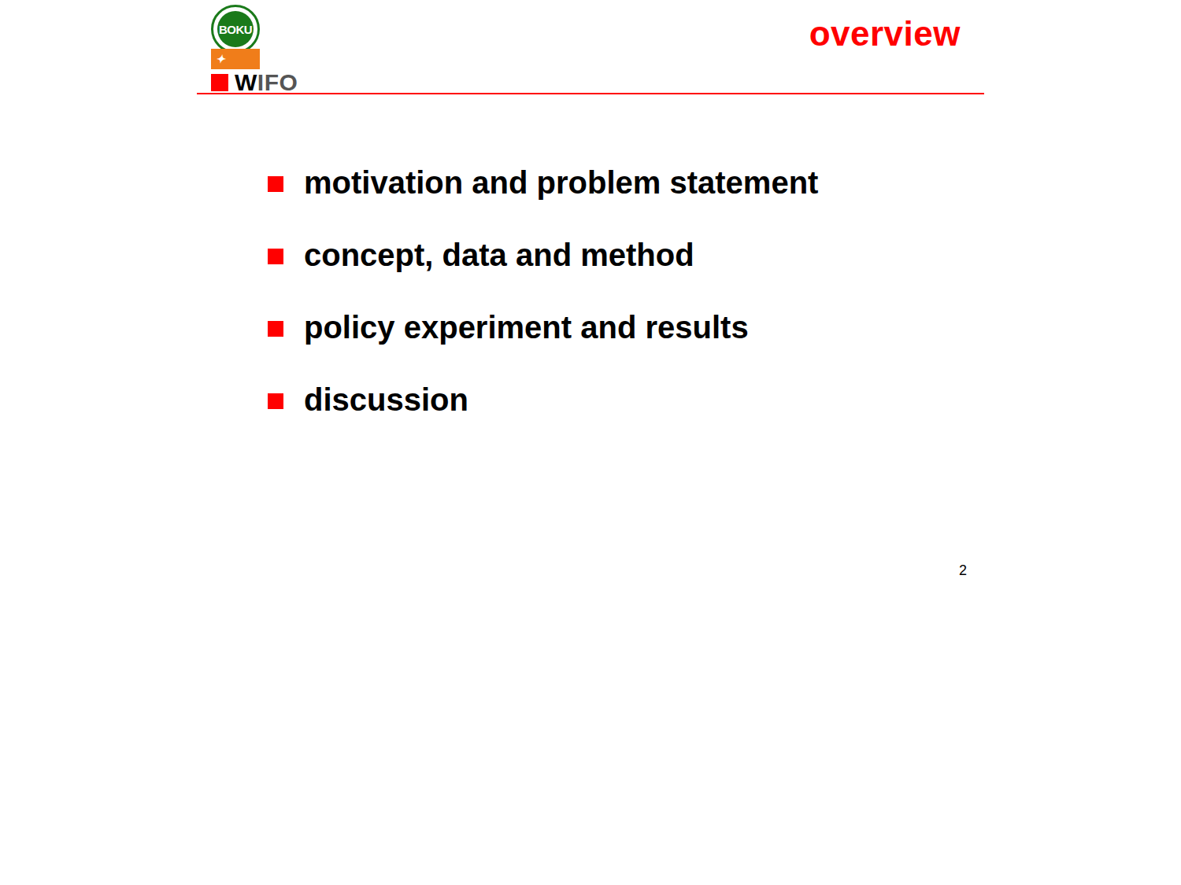BOKU
✦
WIFO
overview
motivation and problem statement
concept, data and method
policy experiment and results
discussion
2